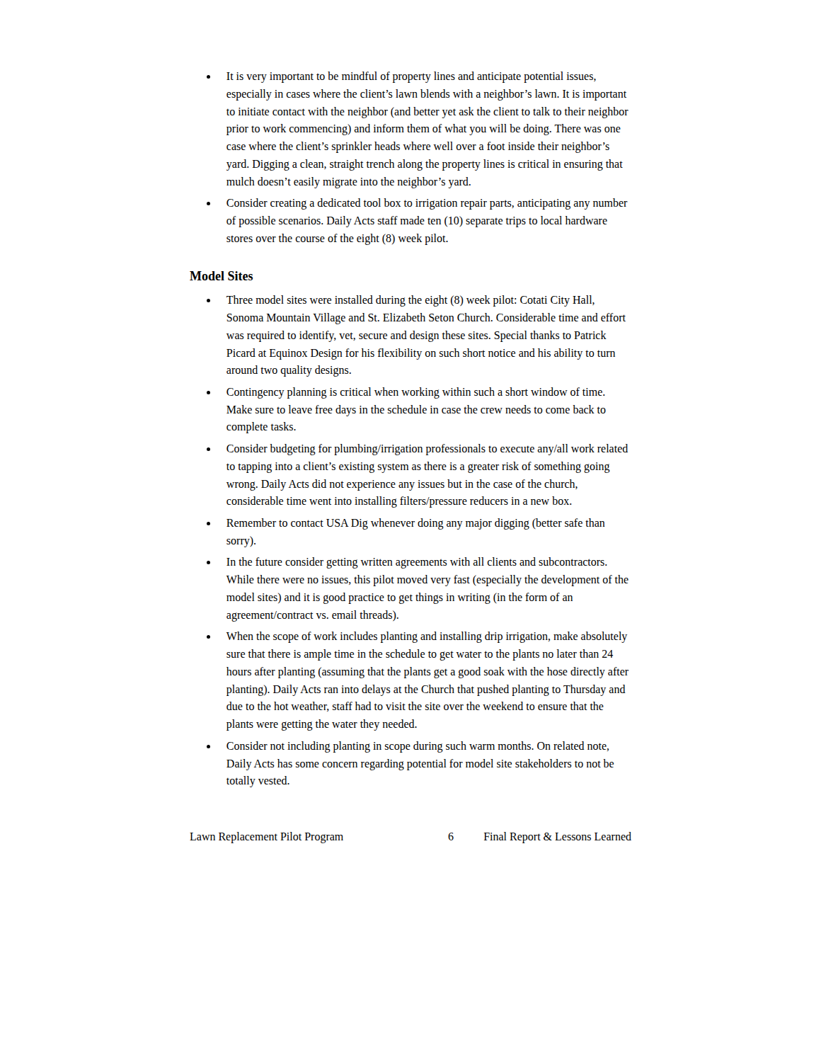It is very important to be mindful of property lines and anticipate potential issues, especially in cases where the client’s lawn blends with a neighbor’s lawn. It is important to initiate contact with the neighbor (and better yet ask the client to talk to their neighbor prior to work commencing) and inform them of what you will be doing. There was one case where the client’s sprinkler heads where well over a foot inside their neighbor’s yard. Digging a clean, straight trench along the property lines is critical in ensuring that mulch doesn’t easily migrate into the neighbor’s yard.
Consider creating a dedicated tool box to irrigation repair parts, anticipating any number of possible scenarios. Daily Acts staff made ten (10) separate trips to local hardware stores over the course of the eight (8) week pilot.
Model Sites
Three model sites were installed during the eight (8) week pilot: Cotati City Hall, Sonoma Mountain Village and St. Elizabeth Seton Church. Considerable time and effort was required to identify, vet, secure and design these sites. Special thanks to Patrick Picard at Equinox Design for his flexibility on such short notice and his ability to turn around two quality designs.
Contingency planning is critical when working within such a short window of time. Make sure to leave free days in the schedule in case the crew needs to come back to complete tasks.
Consider budgeting for plumbing/irrigation professionals to execute any/all work related to tapping into a client’s existing system as there is a greater risk of something going wrong. Daily Acts did not experience any issues but in the case of the church, considerable time went into installing filters/pressure reducers in a new box.
Remember to contact USA Dig whenever doing any major digging (better safe than sorry).
In the future consider getting written agreements with all clients and subcontractors. While there were no issues, this pilot moved very fast (especially the development of the model sites) and it is good practice to get things in writing (in the form of an agreement/contract vs. email threads).
When the scope of work includes planting and installing drip irrigation, make absolutely sure that there is ample time in the schedule to get water to the plants no later than 24 hours after planting (assuming that the plants get a good soak with the hose directly after planting). Daily Acts ran into delays at the Church that pushed planting to Thursday and due to the hot weather, staff had to visit the site over the weekend to ensure that the plants were getting the water they needed.
Consider not including planting in scope during such warm months. On related note, Daily Acts has some concern regarding potential for model site stakeholders to not be totally vested.
Lawn Replacement Pilot Program
6
Final Report & Lessons Learned